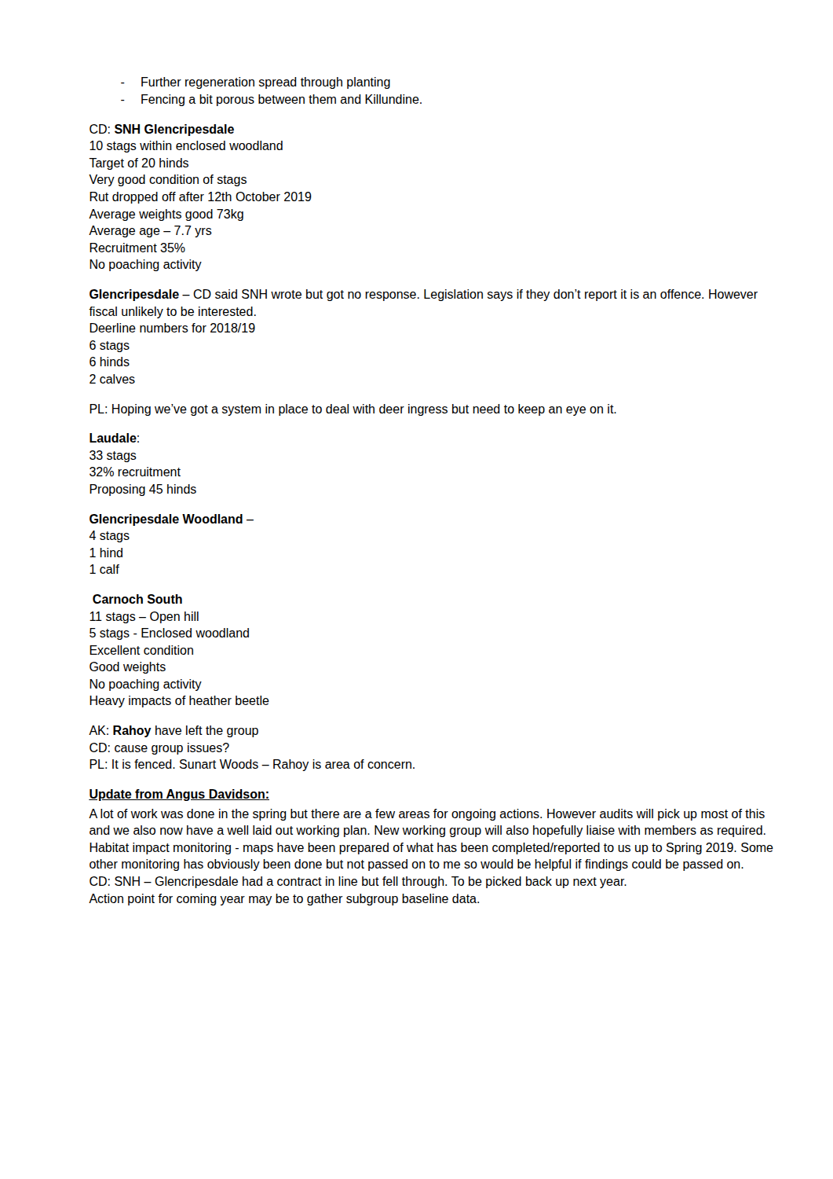Further regeneration spread through planting
Fencing a bit porous between them and Killundine.
CD: SNH Glencripesdale
10 stags within enclosed woodland
Target of 20 hinds
Very good condition of stags
Rut dropped off after 12th October 2019
Average weights good 73kg
Average age – 7.7 yrs
Recruitment 35%
No poaching activity
Glencripesdale – CD said SNH wrote but got no response. Legislation says if they don’t report it is an offence. However fiscal unlikely to be interested.
Deerline numbers for 2018/19
6 stags
6 hinds
2 calves
PL: Hoping we’ve got a system in place to deal with deer ingress but need to keep an eye on it.
Laudale:
33 stags
32% recruitment
Proposing 45 hinds
Glencripesdale Woodland –
4 stags
1 hind
1 calf
Carnoch South
11 stags – Open hill
5 stags - Enclosed woodland
Excellent condition
Good weights
No poaching activity
Heavy impacts of heather beetle
AK: Rahoy have left the group
CD: cause group issues?
PL: It is fenced. Sunart Woods – Rahoy is area of concern.
Update from Angus Davidson:
A lot of work was done in the spring but there are a few areas for ongoing actions. However audits will pick up most of this and we also now have a well laid out working plan. New working group will also hopefully liaise with members as required.
Habitat impact monitoring - maps have been prepared of what has been completed/reported to us up to Spring 2019. Some other monitoring has obviously been done but not passed on to me so would be helpful if findings could be passed on.
CD: SNH – Glencripesdale had a contract in line but fell through. To be picked back up next year.
Action point for coming year may be to gather subgroup baseline data.